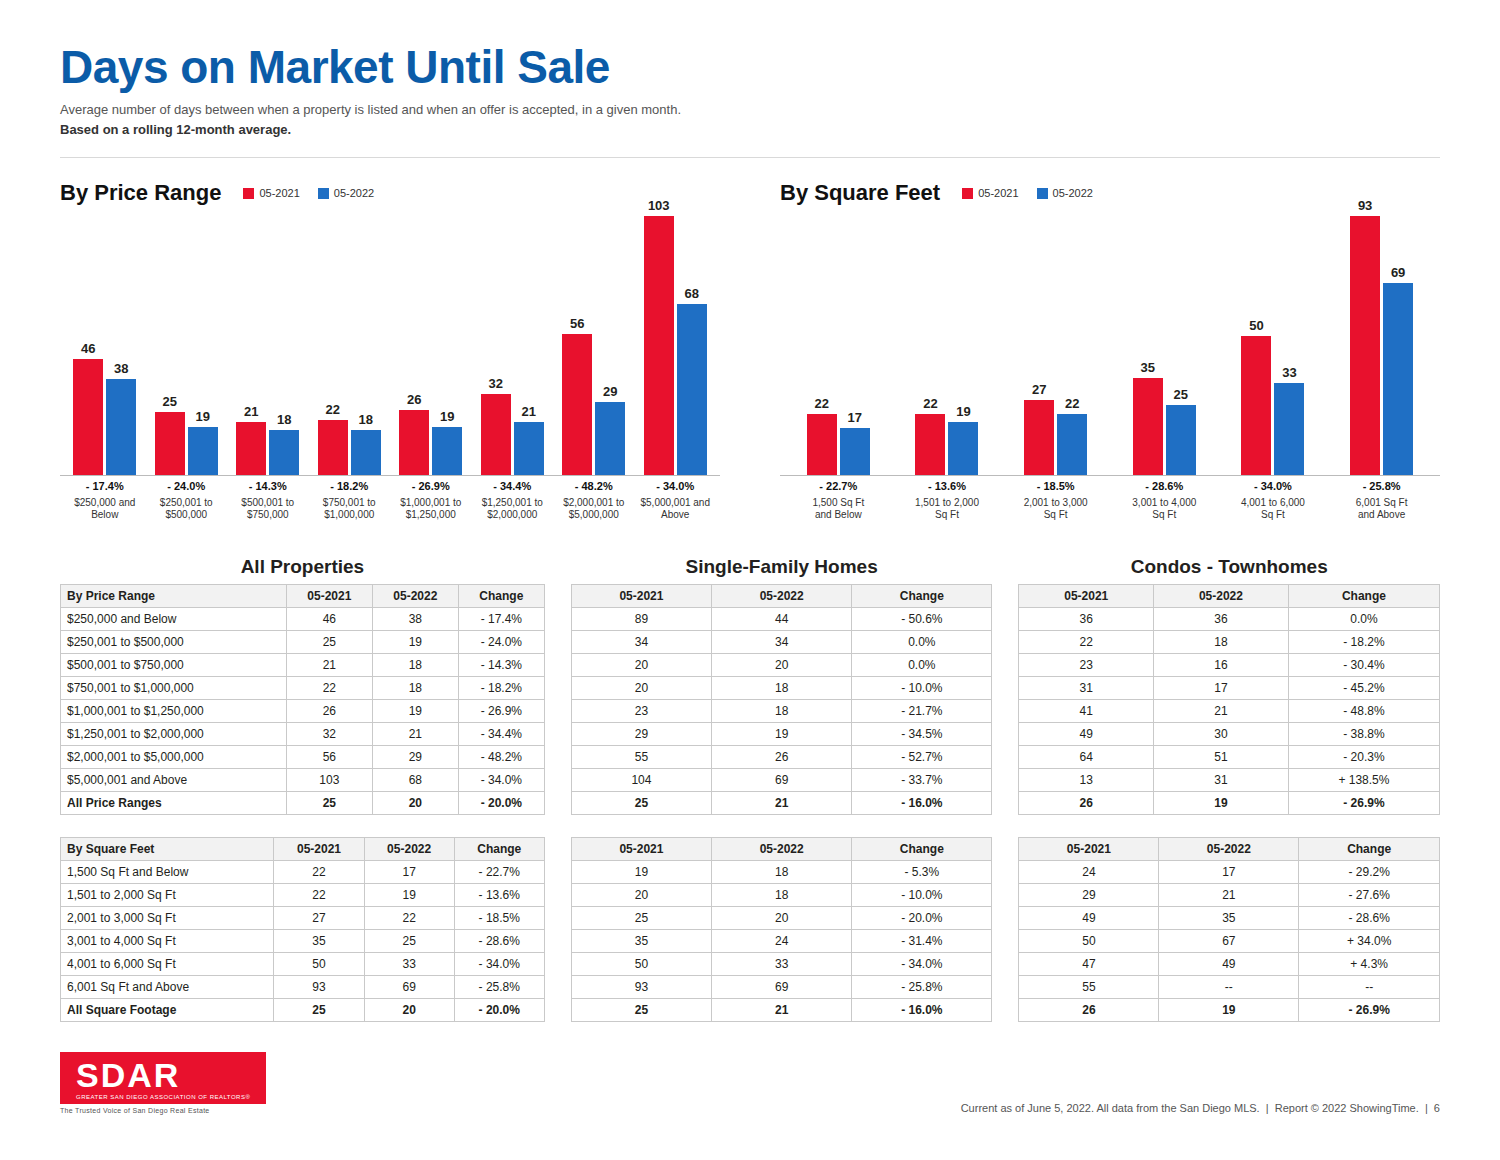Days on Market Until Sale
Average number of days between when a property is listed and when an offer is accepted, in a given month.
Based on a rolling 12-month average.
By Price Range
05-2021 05-2022
46
38
25
19
21
18
22
18
26
19
32
21
56
29
103
68
- 17.4%$250,000 and
Below
- 24.0%$250,001 to
$500,000
- 14.3%$500,001 to
$750,000
- 18.2%$750,001 to
$1,000,000
- 26.9%$1,000,001 to
$1,250,000
- 34.4%$1,250,001 to
$2,000,000
- 48.2%$2,000,001 to
$5,000,000
- 34.0%$5,000,001 and
Above
By Square Feet
05-2021 05-2022
22
17
22
19
27
22
35
25
50
33
93
69
- 22.7% 1,500 Sq Ft
and Below
- 13.6% 1,501 to 2,000
Sq Ft
- 18.5% 2,001 to 3,000
Sq Ft
- 28.6% 3,001 to 4,000
Sq Ft
- 34.0% 4,001 to 6,000
Sq Ft
- 25.8% 6,001 Sq Ft
and Above
All Properties
| By Price Range | 05-2021 | 05-2022 | Change |
| --- | --- | --- | --- |
| $250,000 and Below | 46 | 38 | - 17.4% |
| $250,001 to $500,000 | 25 | 19 | - 24.0% |
| $500,001 to $750,000 | 21 | 18 | - 14.3% |
| $750,001 to $1,000,000 | 22 | 18 | - 18.2% |
| $1,000,001 to $1,250,000 | 26 | 19 | - 26.9% |
| $1,250,001 to $2,000,000 | 32 | 21 | - 34.4% |
| $2,000,001 to $5,000,000 | 56 | 29 | - 48.2% |
| $5,000,001 and Above | 103 | 68 | - 34.0% |
| All Price Ranges | 25 | 20 | - 20.0% |
| By Square Feet | 05-2021 | 05-2022 | Change |
| --- | --- | --- | --- |
| 1,500 Sq Ft and Below | 22 | 17 | - 22.7% |
| 1,501 to 2,000 Sq Ft | 22 | 19 | - 13.6% |
| 2,001 to 3,000 Sq Ft | 27 | 22 | - 18.5% |
| 3,001 to 4,000 Sq Ft | 35 | 25 | - 28.6% |
| 4,001 to 6,000 Sq Ft | 50 | 33 | - 34.0% |
| 6,001 Sq Ft and Above | 93 | 69 | - 25.8% |
| All Square Footage | 25 | 20 | - 20.0% |
Single-Family Homes
| 05-2021 | 05-2022 | Change |
| --- | --- | --- |
| 89 | 44 | - 50.6% |
| 34 | 34 | 0.0% |
| 20 | 20 | 0.0% |
| 20 | 18 | - 10.0% |
| 23 | 18 | - 21.7% |
| 29 | 19 | - 34.5% |
| 55 | 26 | - 52.7% |
| 104 | 69 | - 33.7% |
| 25 | 21 | - 16.0% |
| 05-2021 | 05-2022 | Change |
| --- | --- | --- |
| 19 | 18 | - 5.3% |
| 20 | 18 | - 10.0% |
| 25 | 20 | - 20.0% |
| 35 | 24 | - 31.4% |
| 50 | 33 | - 34.0% |
| 93 | 69 | - 25.8% |
| 25 | 21 | - 16.0% |
Condos - Townhomes
| 05-2021 | 05-2022 | Change |
| --- | --- | --- |
| 36 | 36 | 0.0% |
| 22 | 18 | - 18.2% |
| 23 | 16 | - 30.4% |
| 31 | 17 | - 45.2% |
| 41 | 21 | - 48.8% |
| 49 | 30 | - 38.8% |
| 64 | 51 | - 20.3% |
| 13 | 31 | + 138.5% |
| 26 | 19 | - 26.9% |
| 05-2021 | 05-2022 | Change |
| --- | --- | --- |
| 24 | 17 | - 29.2% |
| 29 | 21 | - 27.6% |
| 49 | 35 | - 28.6% |
| 50 | 67 | + 34.0% |
| 47 | 49 | + 4.3% |
| 55 | -- | -- |
| 26 | 19 | - 26.9% |
SDARGREATER SAN DIEGO ASSOCIATION OF REALTORS®
The Trusted Voice of San Diego Real Estate
Current as of June 5, 2022. All data from the San Diego MLS. | Report © 2022 ShowingTime. | 6